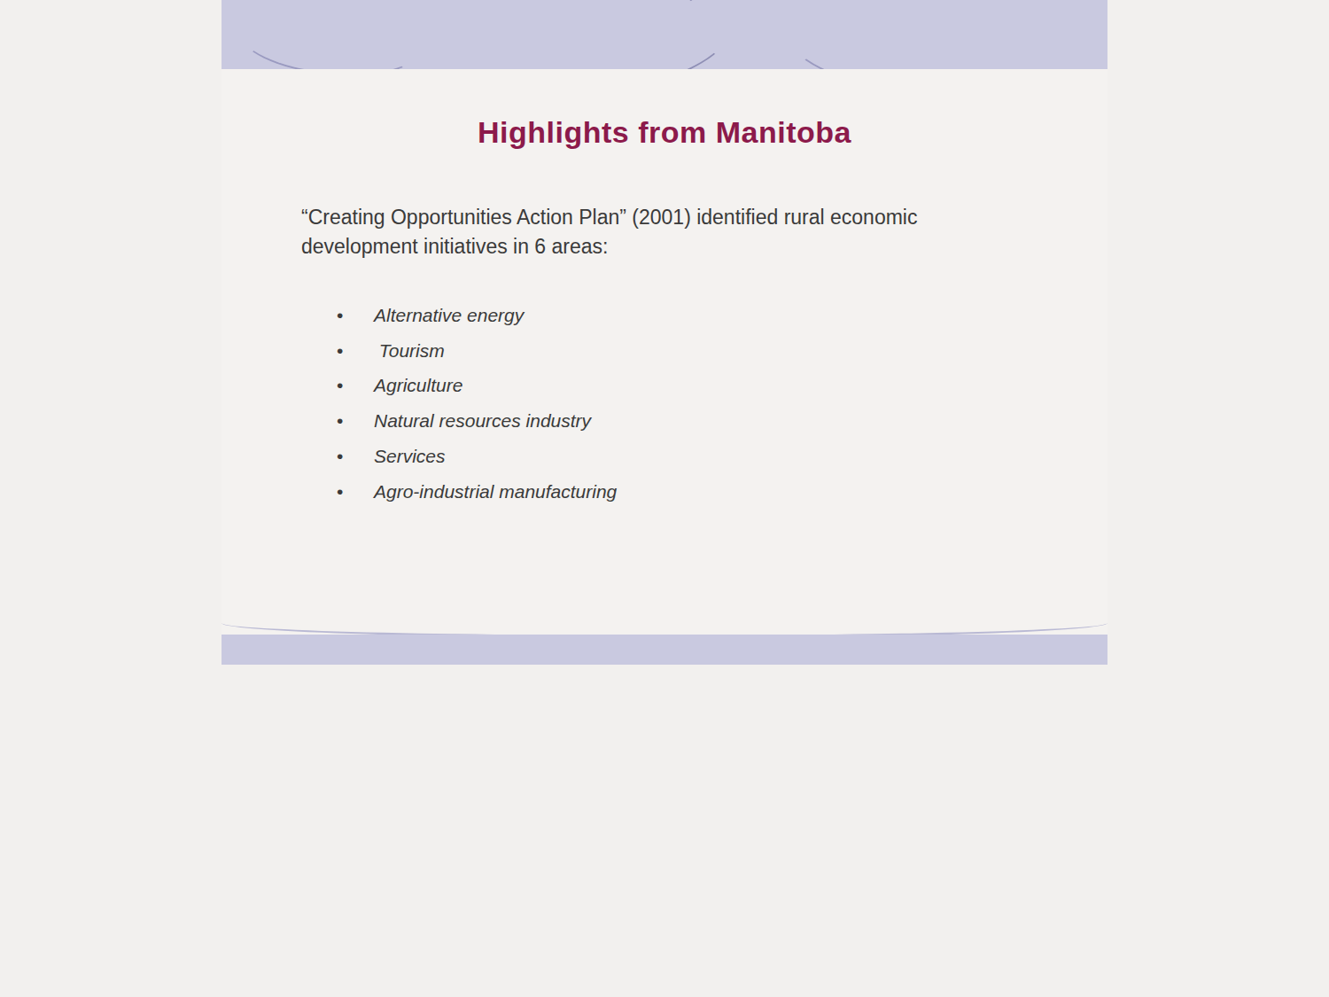Highlights from Manitoba
“Creating Opportunities Action Plan” (2001) identified rural economic development initiatives in 6 areas:
Alternative energy
Tourism
Agriculture
Natural resources industry
Services
Agro-industrial manufacturing